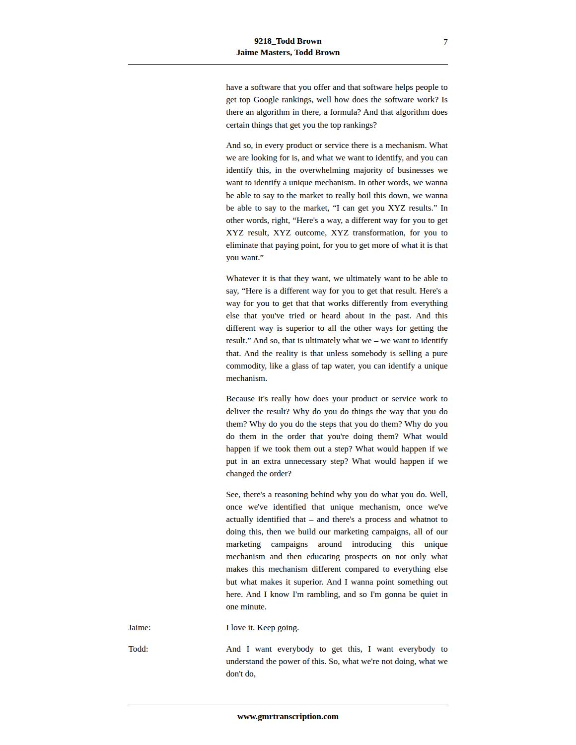7
9218_Todd Brown
Jaime Masters, Todd Brown
Todd:
have a software that you offer and that software helps people to get top Google rankings, well how does the software work? Is there an algorithm in there, a formula? And that algorithm does certain things that get you the top rankings?
And so, in every product or service there is a mechanism. What we are looking for is, and what we want to identify, and you can identify this, in the overwhelming majority of businesses we want to identify a unique mechanism. In other words, we wanna be able to say to the market to really boil this down, we wanna be able to say to the market, “I can get you XYZ results.” In other words, right, “Here's a way, a different way for you to get XYZ result, XYZ outcome, XYZ transformation, for you to eliminate that paying point, for you to get more of what it is that you want.”
Whatever it is that they want, we ultimately want to be able to say, “Here is a different way for you to get that result. Here's a way for you to get that that works differently from everything else that you've tried or heard about in the past. And this different way is superior to all the other ways for getting the result.” And so, that is ultimately what we – we want to identify that. And the reality is that unless somebody is selling a pure commodity, like a glass of tap water, you can identify a unique mechanism.
Because it's really how does your product or service work to deliver the result? Why do you do things the way that you do them? Why do you do the steps that you do them? Why do you do them in the order that you're doing them? What would happen if we took them out a step? What would happen if we put in an extra unnecessary step? What would happen if we changed the order?
See, there's a reasoning behind why you do what you do. Well, once we've identified that unique mechanism, once we've actually identified that – and there's a process and whatnot to doing this, then we build our marketing campaigns, all of our marketing campaigns around introducing this unique mechanism and then educating prospects on not only what makes this mechanism different compared to everything else but what makes it superior. And I wanna point something out here. And I know I'm rambling, and so I'm gonna be quiet in one minute.
Jaime:
I love it. Keep going.
Todd:
And I want everybody to get this, I want everybody to understand the power of this. So, what we're not doing, what we don't do,
www.gmrtranscription.com